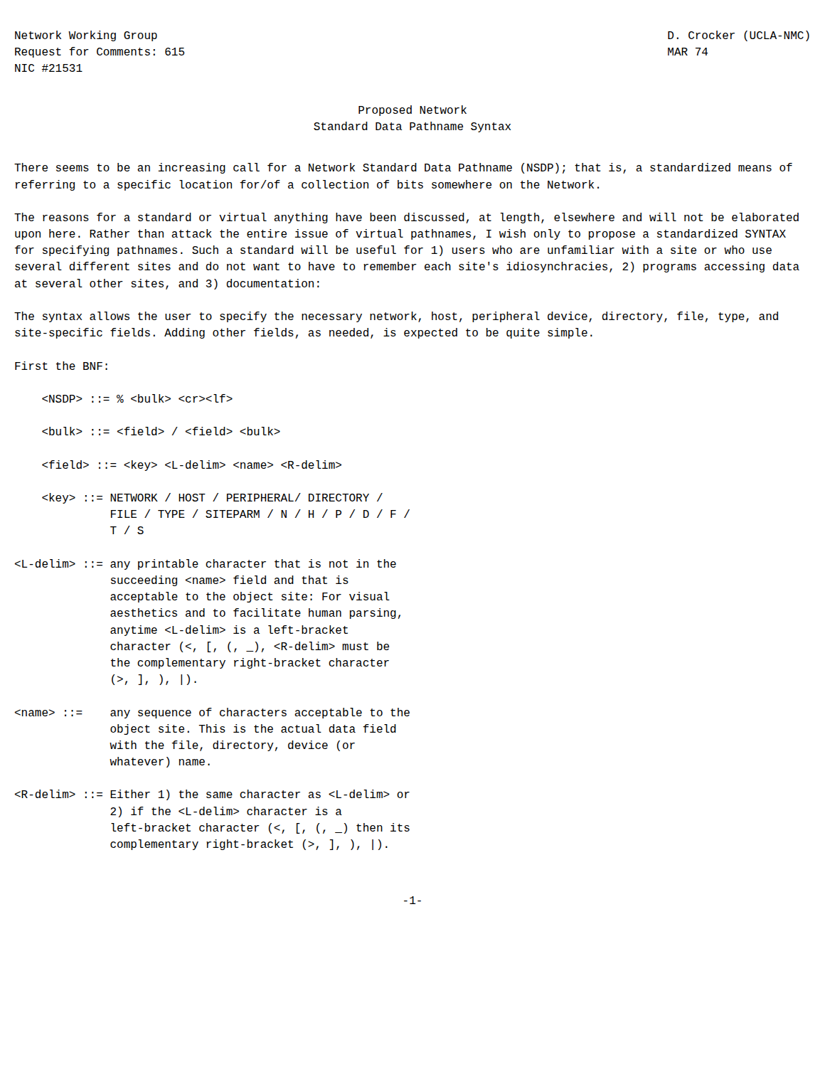Network Working Group Request for Comments: 615 NIC #21531
D. Crocker (UCLA-NMC) MAR 74
Proposed Network
Standard Data Pathname Syntax
There seems to be an increasing call for a Network Standard Data Pathname (NSDP); that is, a standardized means of referring to a specific location for/of a collection of bits somewhere on the Network.
The reasons for a standard or virtual anything have been discussed, at length, elsewhere and will not be elaborated upon here. Rather than attack the entire issue of virtual pathnames, I wish only to propose a standardized SYNTAX for specifying pathnames. Such a standard will be useful for 1) users who are unfamiliar with a site or who use several different sites and do not want to have to remember each site's idiosynchracies, 2) programs accessing data at several other sites, and 3) documentation:
The syntax allows the user to specify the necessary network, host, peripheral device, directory, file, type, and site-specific fields. Adding other fields, as needed, is expected to be quite simple.
First the BNF:
    <NSDP> ::= % <bulk> <cr><lf>

    <bulk> ::= <field> / <field> <bulk>

    <field> ::= <key> <L-delim> <name> <R-delim>

    <key> ::= NETWORK / HOST / PERIPHERAL/ DIRECTORY /
              FILE / TYPE / SITEPARM / N / H / P / D / F /
              T / S

<L-delim> ::= any printable character that is not in the
              succeeding <name> field and that is
              acceptable to the object site: For visual
              aesthetics and to facilitate human parsing,
              anytime <L-delim> is a left-bracket
              character (<, [, (, _), <R-delim> must be
              the complementary right-bracket character
              (>, ], ), |).

<name> ::=    any sequence of characters acceptable to the
              object site. This is the actual data field
              with the file, directory, device (or
              whatever) name.

<R-delim> ::= Either 1) the same character as <L-delim> or
              2) if the <L-delim> character is a
              left-bracket character (<, [, (, _) then its
              complementary right-bracket (>, ], ), |).
-1-